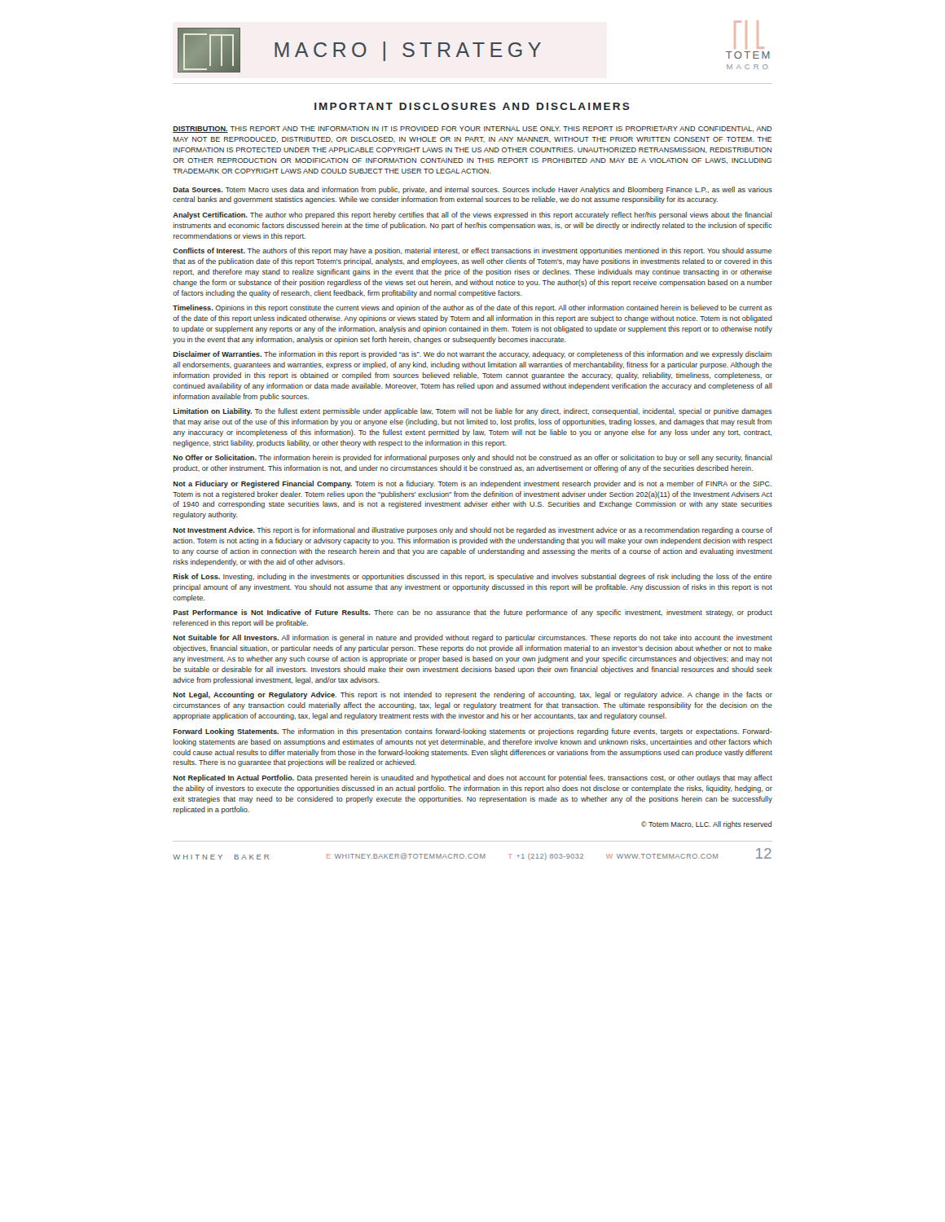MACRO | STRATEGY
⎡⎢⎣
TOTEM
MACRO
IMPORTANT DISCLOSURES AND DISCLAIMERS
Distribution. This report and the information in it is provided for your internal use only. This report is proprietary and confidential, and may not be reproduced, distributed, or disclosed, in whole or in part, in any manner, without the prior written consent of Totem. The information is protected under the applicable copyright laws in the US and other countries. Unauthorized retransmission, redistribution or other reproduction or modification of information contained in this report is prohibited and may be a violation of laws, including trademark or copyright laws and could subject the user to legal action.
Data Sources. Totem Macro uses data and information from public, private, and internal sources. Sources include Haver Analytics and Bloomberg Finance L.P., as well as various central banks and government statistics agencies. While we consider information from external sources to be reliable, we do not assume responsibility for its accuracy.
Analyst Certification. The author who prepared this report hereby certifies that all of the views expressed in this report accurately reflect her/his personal views about the financial instruments and economic factors discussed herein at the time of publication. No part of her/his compensation was, is, or will be directly or indirectly related to the inclusion of specific recommendations or views in this report.
Conflicts of Interest. The authors of this report may have a position, material interest, or effect transactions in investment opportunities mentioned in this report. You should assume that as of the publication date of this report Totem's principal, analysts, and employees, as well other clients of Totem's, may have positions in investments related to or covered in this report, and therefore may stand to realize significant gains in the event that the price of the position rises or declines. These individuals may continue transacting in or otherwise change the form or substance of their position regardless of the views set out herein, and without notice to you. The author(s) of this report receive compensation based on a number of factors including the quality of research, client feedback, firm profitability and normal competitive factors.
Timeliness. Opinions in this report constitute the current views and opinion of the author as of the date of this report. All other information contained herein is believed to be current as of the date of this report unless indicated otherwise. Any opinions or views stated by Totem and all information in this report are subject to change without notice. Totem is not obligated to update or supplement any reports or any of the information, analysis and opinion contained in them. Totem is not obligated to update or supplement this report or to otherwise notify you in the event that any information, analysis or opinion set forth herein, changes or subsequently becomes inaccurate.
Disclaimer of Warranties. The information in this report is provided “as is”. We do not warrant the accuracy, adequacy, or completeness of this information and we expressly disclaim all endorsements, guarantees and warranties, express or implied, of any kind, including without limitation all warranties of merchantability, fitness for a particular purpose. Although the information provided in this report is obtained or compiled from sources believed reliable, Totem cannot guarantee the accuracy, quality, reliability, timeliness, completeness, or continued availability of any information or data made available. Moreover, Totem has relied upon and assumed without independent verification the accuracy and completeness of all information available from public sources.
Limitation on Liability. To the fullest extent permissible under applicable law, Totem will not be liable for any direct, indirect, consequential, incidental, special or punitive damages that may arise out of the use of this information by you or anyone else (including, but not limited to, lost profits, loss of opportunities, trading losses, and damages that may result from any inaccuracy or incompleteness of this information). To the fullest extent permitted by law, Totem will not be liable to you or anyone else for any loss under any tort, contract, negligence, strict liability, products liability, or other theory with respect to the information in this report.
No Offer or Solicitation. The information herein is provided for informational purposes only and should not be construed as an offer or solicitation to buy or sell any security, financial product, or other instrument. This information is not, and under no circumstances should it be construed as, an advertisement or offering of any of the securities described herein.
Not a Fiduciary or Registered Financial Company. Totem is not a fiduciary. Totem is an independent investment research provider and is not a member of FINRA or the SIPC. Totem is not a registered broker dealer. Totem relies upon the "publishers' exclusion" from the definition of investment adviser under Section 202(a)(11) of the Investment Advisers Act of 1940 and corresponding state securities laws, and is not a registered investment adviser either with U.S. Securities and Exchange Commission or with any state securities regulatory authority.
Not Investment Advice. This report is for informational and illustrative purposes only and should not be regarded as investment advice or as a recommendation regarding a course of action. Totem is not acting in a fiduciary or advisory capacity to you. This information is provided with the understanding that you will make your own independent decision with respect to any course of action in connection with the research herein and that you are capable of understanding and assessing the merits of a course of action and evaluating investment risks independently, or with the aid of other advisors.
Risk of Loss. Investing, including in the investments or opportunities discussed in this report, is speculative and involves substantial degrees of risk including the loss of the entire principal amount of any investment. You should not assume that any investment or opportunity discussed in this report will be profitable. Any discussion of risks in this report is not complete.
Past Performance is Not Indicative of Future Results. There can be no assurance that the future performance of any specific investment, investment strategy, or product referenced in this report will be profitable.
Not Suitable for All Investors. All information is general in nature and provided without regard to particular circumstances. These reports do not take into account the investment objectives, financial situation, or particular needs of any particular person. These reports do not provide all information material to an investor’s decision about whether or not to make any investment. As to whether any such course of action is appropriate or proper based is based on your own judgment and your specific circumstances and objectives; and may not be suitable or desirable for all investors. Investors should make their own investment decisions based upon their own financial objectives and financial resources and should seek advice from professional investment, legal, and/or tax advisors.
Not Legal, Accounting or Regulatory Advice. This report is not intended to represent the rendering of accounting, tax, legal or regulatory advice. A change in the facts or circumstances of any transaction could materially affect the accounting, tax, legal or regulatory treatment for that transaction. The ultimate responsibility for the decision on the appropriate application of accounting, tax, legal and regulatory treatment rests with the investor and his or her accountants, tax and regulatory counsel.
Forward Looking Statements. The information in this presentation contains forward-looking statements or projections regarding future events, targets or expectations. Forward-looking statements are based on assumptions and estimates of amounts not yet determinable, and therefore involve known and unknown risks, uncertainties and other factors which could cause actual results to differ materially from those in the forward-looking statements. Even slight differences or variations from the assumptions used can produce vastly different results. There is no guarantee that projections will be realized or achieved.
Not Replicated In Actual Portfolio. Data presented herein is unaudited and hypothetical and does not account for potential fees, transactions cost, or other outlays that may affect the ability of investors to execute the opportunities discussed in an actual portfolio. The information in this report also does not disclose or contemplate the risks, liquidity, hedging, or exit strategies that may need to be considered to properly execute the opportunities. No representation is made as to whether any of the positions herein can be successfully replicated in a portfolio.
© Totem Macro, LLC. All rights reserved
WHITNEY BAKER
EWHITNEY.BAKER@TOTEMMACRO.COM T+1 (212) 803-9032 WWWW.TOTEMMACRO.COM 12